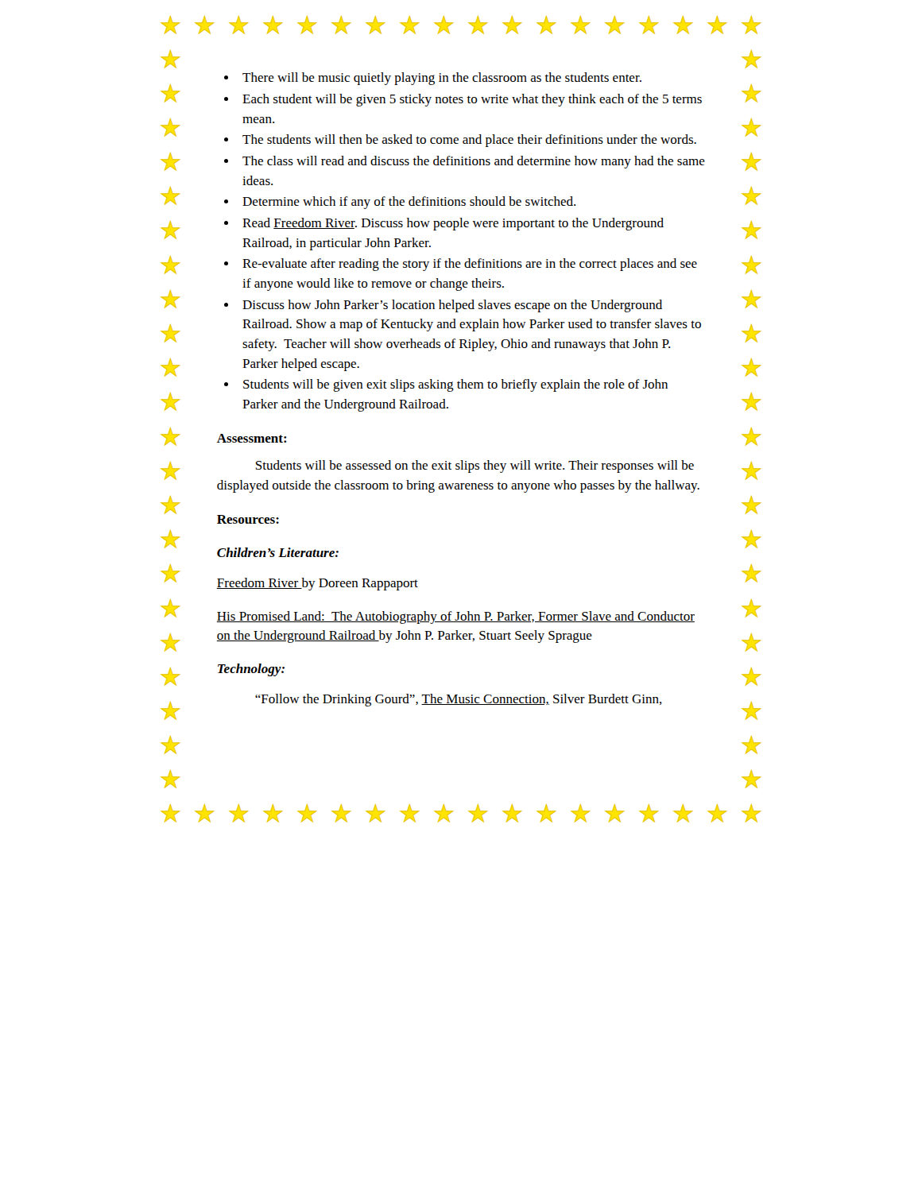★★★★★★★★★★★★★★★★★★
★★★★★★★★★★★★★★★★★★
★★★★★★★★★★★★★★★★★★★★★★
★★★★★★★★★★★★★★★★★★★★★★
There will be music quietly playing in the classroom as the students enter.
Each student will be given 5 sticky notes to write what they think each of the 5 terms mean.
The students will then be asked to come and place their definitions under the words.
The class will read and discuss the definitions and determine how many had the same ideas.
Determine which if any of the definitions should be switched.
Read Freedom River. Discuss how people were important to the Underground Railroad, in particular John Parker.
Re-evaluate after reading the story if the definitions are in the correct places and see if anyone would like to remove or change theirs.
Discuss how John Parker’s location helped slaves escape on the Underground Railroad. Show a map of Kentucky and explain how Parker used to transfer slaves to safety. Teacher will show overheads of Ripley, Ohio and runaways that John P. Parker helped escape.
Students will be given exit slips asking them to briefly explain the role of John Parker and the Underground Railroad.
Assessment:
Students will be assessed on the exit slips they will write. Their responses will be displayed outside the classroom to bring awareness to anyone who passes by the hallway.
Resources:
Children’s Literature:
Freedom River by Doreen Rappaport
His Promised Land: The Autobiography of John P. Parker, Former Slave and Conductor on the Underground Railroad by John P. Parker, Stuart Seely Sprague
Technology:
“Follow the Drinking Gourd”, The Music Connection, Silver Burdett Ginn,